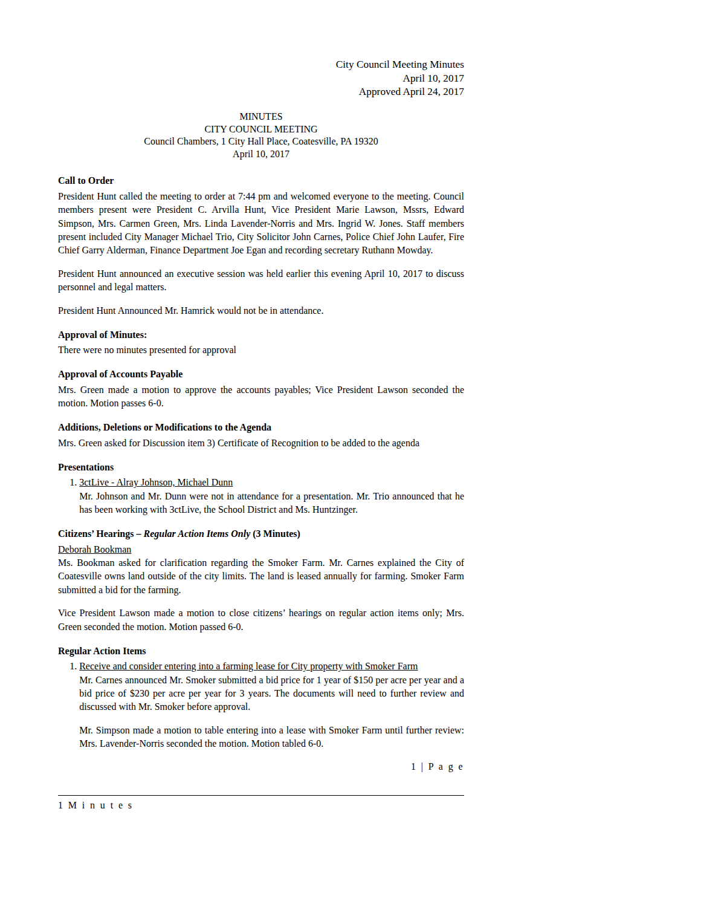City Council Meeting Minutes
April 10, 2017
Approved April 24, 2017
MINUTES
CITY COUNCIL MEETING
Council Chambers, 1 City Hall Place, Coatesville, PA 19320
April 10, 2017
Call to Order
President Hunt called the meeting to order at 7:44 pm and welcomed everyone to the meeting. Council members present were President C. Arvilla Hunt, Vice President Marie Lawson, Mssrs, Edward Simpson, Mrs. Carmen Green, Mrs. Linda Lavender-Norris and Mrs. Ingrid W. Jones. Staff members present included City Manager Michael Trio, City Solicitor John Carnes, Police Chief John Laufer, Fire Chief Garry Alderman, Finance Department Joe Egan and recording secretary Ruthann Mowday.
President Hunt announced an executive session was held earlier this evening April 10, 2017 to discuss personnel and legal matters.
President Hunt Announced Mr. Hamrick would not be in attendance.
Approval of Minutes:
There were no minutes presented for approval
Approval of Accounts Payable
Mrs. Green made a motion to approve the accounts payables; Vice President Lawson seconded the motion. Motion passes 6-0.
Additions, Deletions or Modifications to the Agenda
Mrs. Green asked for Discussion item 3) Certificate of Recognition to be added to the agenda
Presentations
3ctLive - Alray Johnson, Michael Dunn
Mr. Johnson and Mr. Dunn were not in attendance for a presentation. Mr. Trio announced that he has been working with 3ctLive, the School District and Ms. Huntzinger.
Citizens’ Hearings – Regular Action Items Only (3 Minutes)
Deborah Bookman
Ms. Bookman asked for clarification regarding the Smoker Farm. Mr. Carnes explained the City of Coatesville owns land outside of the city limits. The land is leased annually for farming. Smoker Farm submitted a bid for the farming.
Vice President Lawson made a motion to close citizens’ hearings on regular action items only; Mrs. Green seconded the motion. Motion passed 6-0.
Regular Action Items
Receive and consider entering into a farming lease for City property with Smoker Farm
Mr. Carnes announced Mr. Smoker submitted a bid price for 1 year of $150 per acre per year and a bid price of $230 per acre per year for 3 years. The documents will need to further review and discussed with Mr. Smoker before approval.
Mr. Simpson made a motion to table entering into a lease with Smoker Farm until further review: Mrs. Lavender-Norris seconded the motion. Motion tabled 6-0.
1 | P a g e
1 M i n u t e s